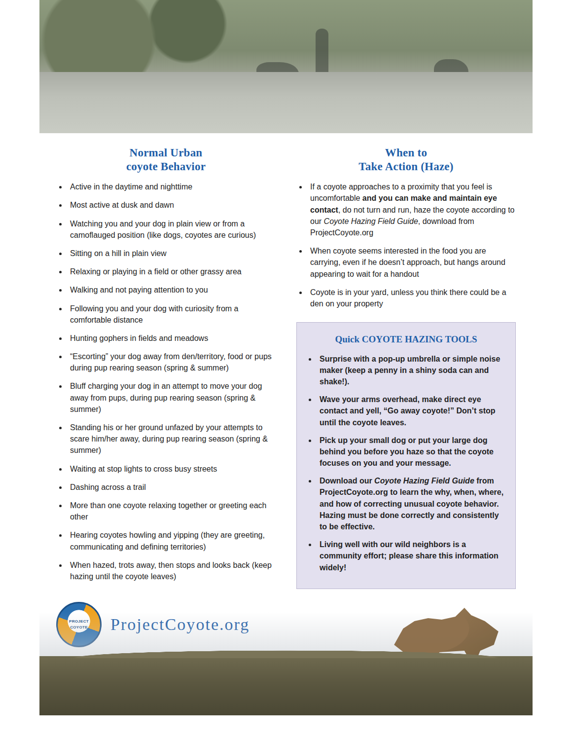Dogs and Coyotes:
© SFWildlife.com
Normal Urban
coyote Behavior
Active in the daytime and nighttime
Most active at dusk and dawn
Watching you and your dog in plain view or from a camoflauged position (like dogs, coyotes are curious)
Sitting on a hill in plain view
Relaxing or playing in a field or other grassy area
Walking and not paying attention to you
Following you and your dog with curiosity from a comfortable distance
Hunting gophers in fields and meadows
“Escorting” your dog away from den/territory, food or pups during pup rearing season (spring & summer)
Bluff charging your dog in an attempt to move your dog away from pups, during pup rearing season (spring & summer)
Standing his or her ground unfazed by your attempts to scare him/her away, during pup rearing season (spring & summer)
Waiting at stop lights to cross busy streets
Dashing across a trail
More than one coyote relaxing together or greeting each other
Hearing coyotes howling and yipping (they are greeting, communicating and defining territories)
When hazed, trots away, then stops and looks back (keep hazing until the coyote leaves)
When to
Take Action (Haze)
If a coyote approaches to a proximity that you feel is uncomfortable and you can make and maintain eye contact, do not turn and run, haze the coyote according to our Coyote Hazing Field Guide, download from ProjectCoyote.org
When coyote seems interested in the food you are carrying, even if he doesn’t approach, but hangs around appearing to wait for a handout
Coyote is in your yard, unless you think there could be a den on your property
Quick COYOTE HAZING TOOLS
Surprise with a pop-up umbrella or simple noise maker (keep a penny in a shiny soda can and shake!).
Wave your arms overhead, make direct eye contact and yell, “Go away coyote!” Don’t stop until the coyote leaves.
Pick up your small dog or put your large dog behind you before you haze so that the coyote focuses on you and your message.
Download our Coyote Hazing Field Guide from ProjectCoyote.org to learn the why, when, where, and how of correcting unusual coyote behavior. Hazing must be done correctly and consistently to be effective.
Living well with our wild neighbors is a community effort; please share this information widely!
ProjectCoyote.org